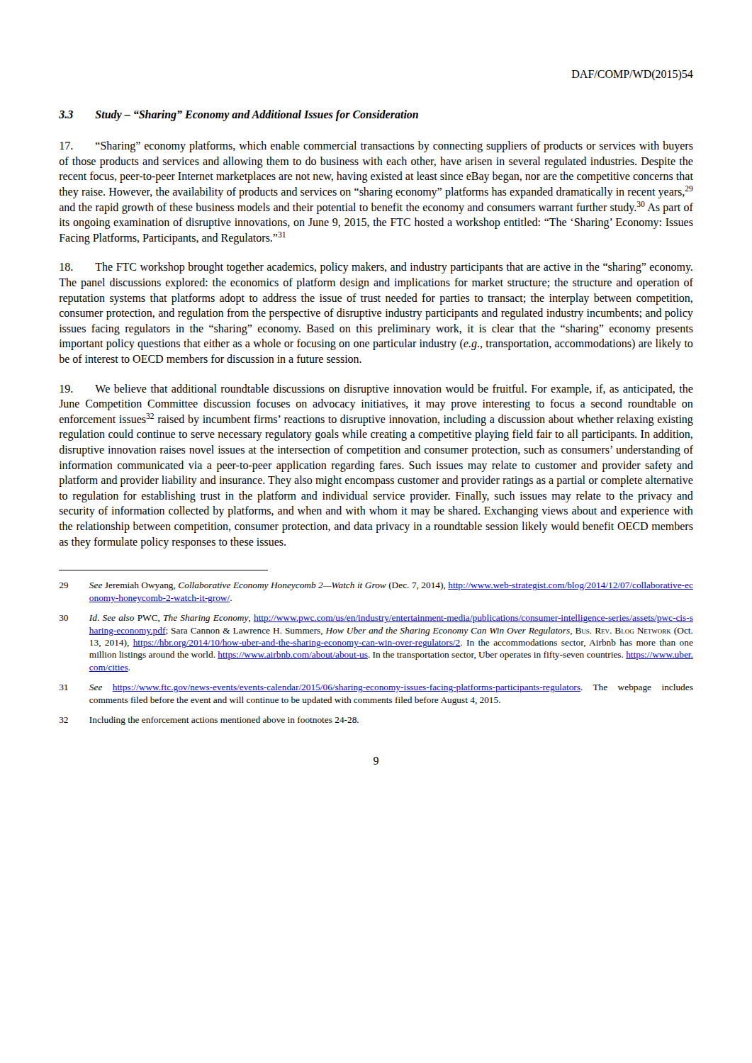DAF/COMP/WD(2015)54
3.3 Study – “Sharing” Economy and Additional Issues for Consideration
17.“Sharing” economy platforms, which enable commercial transactions by connecting suppliers of products or services with buyers of those products and services and allowing them to do business with each other, have arisen in several regulated industries. Despite the recent focus, peer-to-peer Internet marketplaces are not new, having existed at least since eBay began, nor are the competitive concerns that they raise. However, the availability of products and services on “sharing economy” platforms has expanded dramatically in recent years,29 and the rapid growth of these business models and their potential to benefit the economy and consumers warrant further study.30 As part of its ongoing examination of disruptive innovations, on June 9, 2015, the FTC hosted a workshop entitled: “The ‘Sharing’ Economy: Issues Facing Platforms, Participants, and Regulators.”31
18. The FTC workshop brought together academics, policy makers, and industry participants that are active in the “sharing” economy. The panel discussions explored: the economics of platform design and implications for market structure; the structure and operation of reputation systems that platforms adopt to address the issue of trust needed for parties to transact; the interplay between competition, consumer protection, and regulation from the perspective of disruptive industry participants and regulated industry incumbents; and policy issues facing regulators in the “sharing” economy. Based on this preliminary work, it is clear that the “sharing” economy presents important policy questions that either as a whole or focusing on one particular industry (e.g., transportation, accommodations) are likely to be of interest to OECD members for discussion in a future session.
19. We believe that additional roundtable discussions on disruptive innovation would be fruitful. For example, if, as anticipated, the June Competition Committee discussion focuses on advocacy initiatives, it may prove interesting to focus a second roundtable on enforcement issues32 raised by incumbent firms’ reactions to disruptive innovation, including a discussion about whether relaxing existing regulation could continue to serve necessary regulatory goals while creating a competitive playing field fair to all participants. In addition, disruptive innovation raises novel issues at the intersection of competition and consumer protection, such as consumers’ understanding of information communicated via a peer-to-peer application regarding fares. Such issues may relate to customer and provider safety and platform and provider liability and insurance. They also might encompass customer and provider ratings as a partial or complete alternative to regulation for establishing trust in the platform and individual service provider. Finally, such issues may relate to the privacy and security of information collected by platforms, and when and with whom it may be shared. Exchanging views about and experience with the relationship between competition, consumer protection, and data privacy in a roundtable session likely would benefit OECD members as they formulate policy responses to these issues.
29
See Jeremiah Owyang, Collaborative Economy Honeycomb 2—Watch it Grow (Dec. 7, 2014), http://www.web-strategist.com/blog/2014/12/07/collaborative-economy-honeycomb-2-watch-it-grow/.
30
Id. See also PWC, The Sharing Economy, http://www.pwc.com/us/en/industry/entertainment-media/publications/consumer-intelligence-series/assets/pwc-cis-sharing-economy.pdf; Sara Cannon & Lawrence H. Summers, How Uber and the Sharing Economy Can Win Over Regulators, Bus. Rev. Blog Network (Oct. 13, 2014), https://hbr.org/2014/10/how-uber-and-the-sharing-economy-can-win-over-regulators/2. In the accommodations sector, Airbnb has more than one million listings around the world. https://www.airbnb.com/about/about-us. In the transportation sector, Uber operates in fifty-seven countries. https://www.uber.com/cities.
31
See https://www.ftc.gov/news-events/events-calendar/2015/06/sharing-economy-issues-facing-platforms-participants-regulators. The webpage includes comments filed before the event and will continue to be updated with comments filed before August 4, 2015.
32
Including the enforcement actions mentioned above in footnotes 24-28.
9